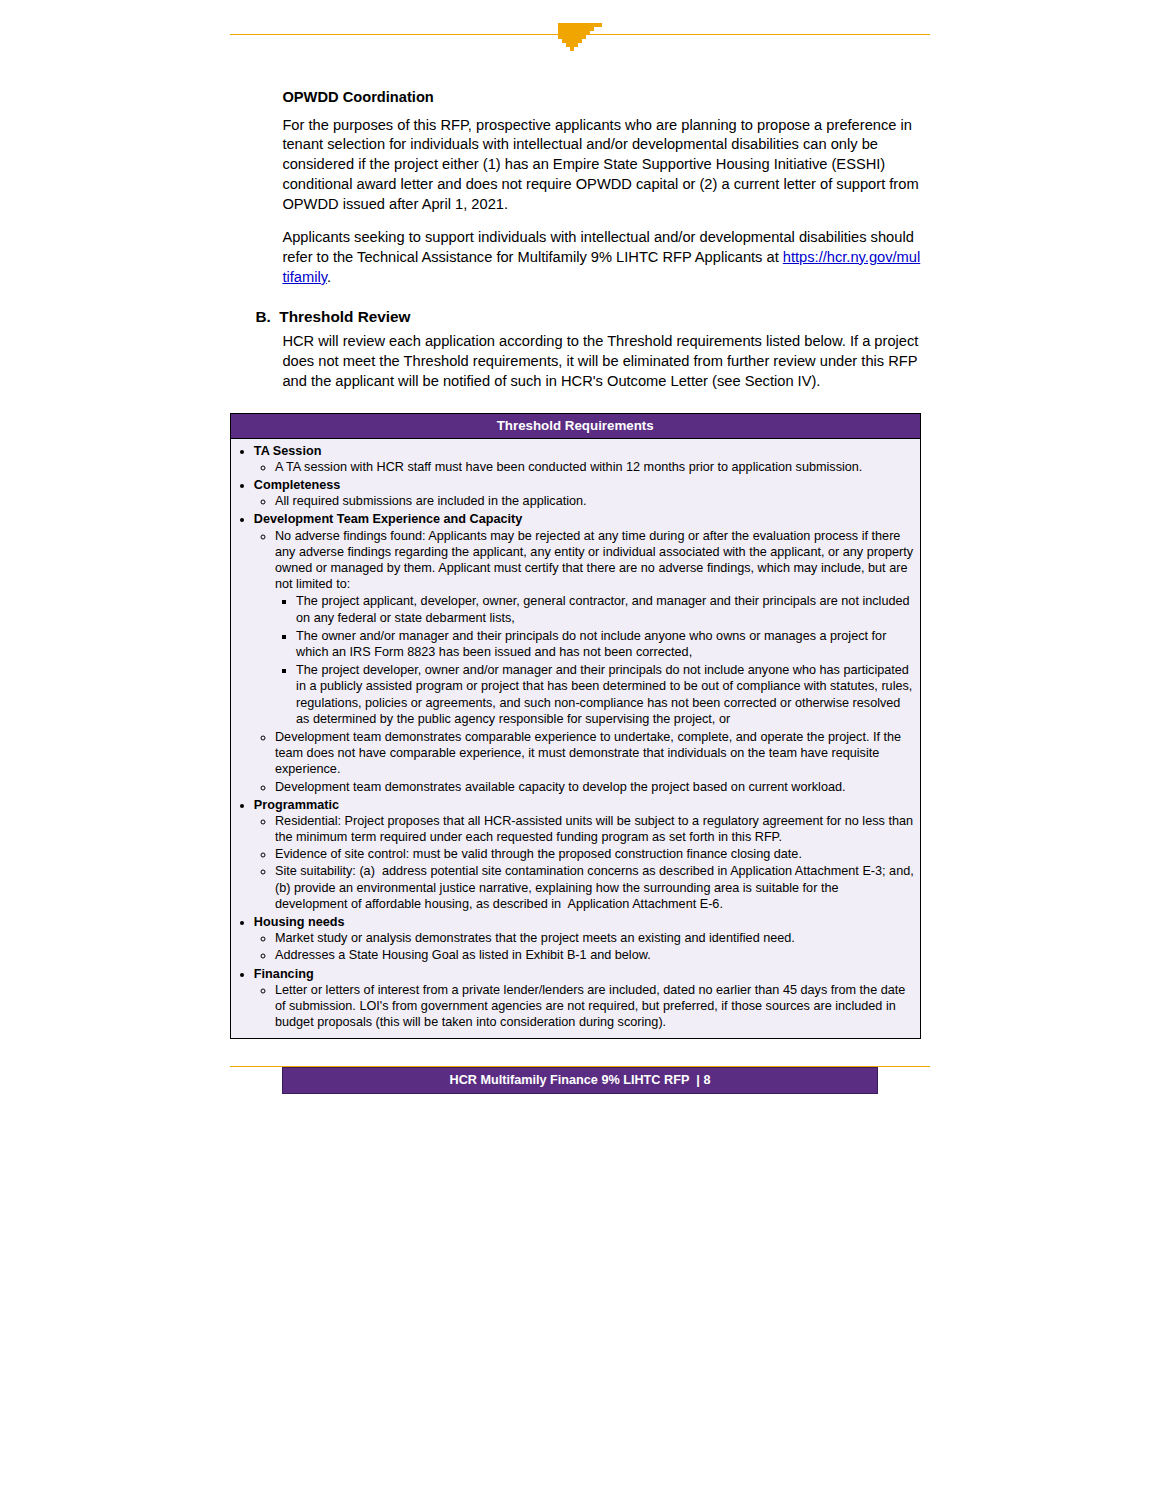OPWDD Coordination
For the purposes of this RFP, prospective applicants who are planning to propose a preference in tenant selection for individuals with intellectual and/or developmental disabilities can only be considered if the project either (1) has an Empire State Supportive Housing Initiative (ESSHI) conditional award letter and does not require OPWDD capital or (2) a current letter of support from OPWDD issued after April 1, 2021.
Applicants seeking to support individuals with intellectual and/or developmental disabilities should refer to the Technical Assistance for Multifamily 9% LIHTC RFP Applicants at https://hcr.ny.gov/multifamily.
B. Threshold Review
HCR will review each application according to the Threshold requirements listed below. If a project does not meet the Threshold requirements, it will be eliminated from further review under this RFP and the applicant will be notified of such in HCR's Outcome Letter (see Section IV).
| Threshold Requirements |
| --- |
| TA Session A TA session with HCR staff must have been conducted within 12 months prior to application submission. Completeness All required submissions are included in the application. Development Team Experience and Capacity No adverse findings found: Applicants may be rejected at any time during or after the evaluation process if there any adverse findings regarding the applicant, any entity or individual associated with the applicant, or any property owned or managed by them. Applicant must certify that there are no adverse findings, which may include, but are not limited to: The project applicant, developer, owner, general contractor, and manager and their principals are not included on any federal or state debarment lists, The owner and/or manager and their principals do not include anyone who owns or manages a project for which an IRS Form 8823 has been issued and has not been corrected, The project developer, owner and/or manager and their principals do not include anyone who has participated in a publicly assisted program or project that has been determined to be out of compliance with statutes, rules, regulations, policies or agreements, and such non-compliance has not been corrected or otherwise resolved as determined by the public agency responsible for supervising the project, or Development team demonstrates comparable experience to undertake, complete, and operate the project. If the team does not have comparable experience, it must demonstrate that individuals on the team have requisite experience. Development team demonstrates available capacity to develop the project based on current workload. Programmatic Residential: Project proposes that all HCR-assisted units will be subject to a regulatory agreement for no less than the minimum term required under each requested funding program as set forth in this RFP. Evidence of site control: must be valid through the proposed construction finance closing date. Site suitability: (a) address potential site contamination concerns as described in Application Attachment E-3; and, (b) provide an environmental justice narrative, explaining how the surrounding area is suitable for the development of affordable housing, as described in Application Attachment E-6. Housing needs Market study or analysis demonstrates that the project meets an existing and identified need. Addresses a State Housing Goal as listed in Exhibit B-1 and below. Financing Letter or letters of interest from a private lender/lenders are included, dated no earlier than 45 days from the date of submission. LOI's from government agencies are not required, but preferred, if those sources are included in budget proposals (this will be taken into consideration during scoring). |
HCR Multifamily Finance 9% LIHTC RFP | 8